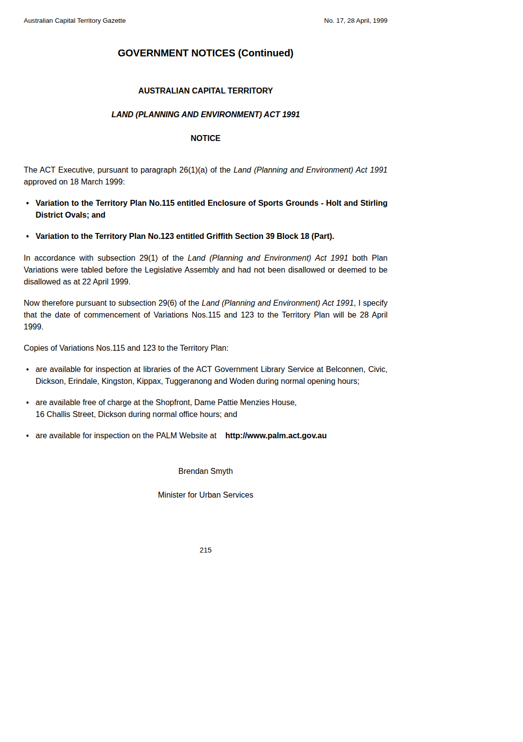Australian Capital Territory Gazette No. 17, 28 April, 1999
GOVERNMENT NOTICES (Continued)
AUSTRALIAN CAPITAL TERRITORY
LAND (PLANNING AND ENVIRONMENT) ACT 1991
NOTICE
The ACT Executive, pursuant to paragraph 26(1)(a) of the Land (Planning and Environment) Act 1991 approved on 18 March 1999:
Variation to the Territory Plan No.115 entitled Enclosure of Sports Grounds - Holt and Stirling District Ovals; and
Variation to the Territory Plan No.123 entitled Griffith Section 39 Block 18 (Part).
In accordance with subsection 29(1) of the Land (Planning and Environment) Act 1991 both Plan Variations were tabled before the Legislative Assembly and had not been disallowed or deemed to be disallowed as at 22 April 1999.
Now therefore pursuant to subsection 29(6) of the Land (Planning and Environment) Act 1991, I specify that the date of commencement of Variations Nos.115 and 123 to the Territory Plan will be 28 April 1999.
Copies of Variations Nos.115 and 123 to the Territory Plan:
are available for inspection at libraries of the ACT Government Library Service at Belconnen, Civic, Dickson, Erindale, Kingston, Kippax, Tuggeranong and Woden during normal opening hours;
are available free of charge at the Shopfront, Dame Pattie Menzies House,
16 Challis Street, Dickson during normal office hours; and
are available for inspection on the PALM Website at http://www.palm.act.gov.au
Brendan Smyth
Minister for Urban Services
215